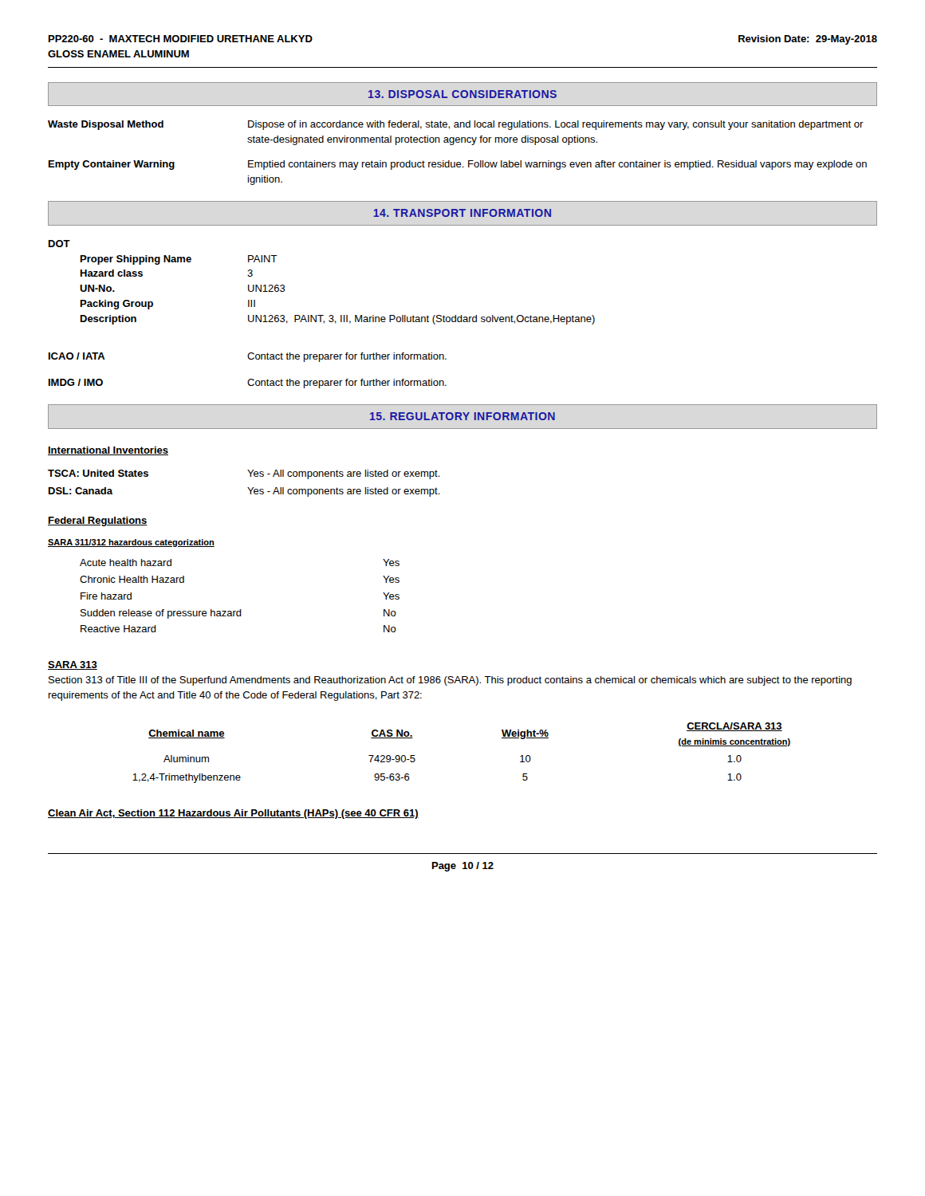PP220-60 - MAXTECH MODIFIED URETHANE ALKYD
GLOSS ENAMEL ALUMINUM
Revision Date: 29-May-2018
13. DISPOSAL CONSIDERATIONS
Waste Disposal Method
Dispose of in accordance with federal, state, and local regulations. Local requirements may vary, consult your sanitation department or state-designated environmental protection agency for more disposal options.
Empty Container Warning
Emptied containers may retain product residue. Follow label warnings even after container is emptied. Residual vapors may explode on ignition.
14. TRANSPORT INFORMATION
DOT
Proper Shipping Name
PAINT
Hazard class
3
UN-No.
UN1263
Packing Group
III
Description
UN1263, PAINT, 3, III, Marine Pollutant (Stoddard solvent,Octane,Heptane)
ICAO / IATA
Contact the preparer for further information.
IMDG / IMO
Contact the preparer for further information.
15. REGULATORY INFORMATION
International Inventories
TSCA: United States
Yes - All components are listed or exempt.
DSL: Canada
Yes - All components are listed or exempt.
Federal Regulations
SARA 311/312 hazardous categorization
Acute health hazard
Yes
Chronic Health Hazard
Yes
Fire hazard
Yes
Sudden release of pressure hazard
No
Reactive Hazard
No
SARA 313
Section 313 of Title III of the Superfund Amendments and Reauthorization Act of 1986 (SARA). This product contains a chemical or chemicals which are subject to the reporting requirements of the Act and Title 40 of the Code of Federal Regulations, Part 372:
| Chemical name | CAS No. | Weight-% | CERCLA/SARA 313 (de minimis concentration) |
| --- | --- | --- | --- |
| Aluminum | 7429-90-5 | 10 | 1.0 |
| 1,2,4-Trimethylbenzene | 95-63-6 | 5 | 1.0 |
Clean Air Act, Section 112 Hazardous Air Pollutants (HAPs) (see 40 CFR 61)
Page 10 / 12